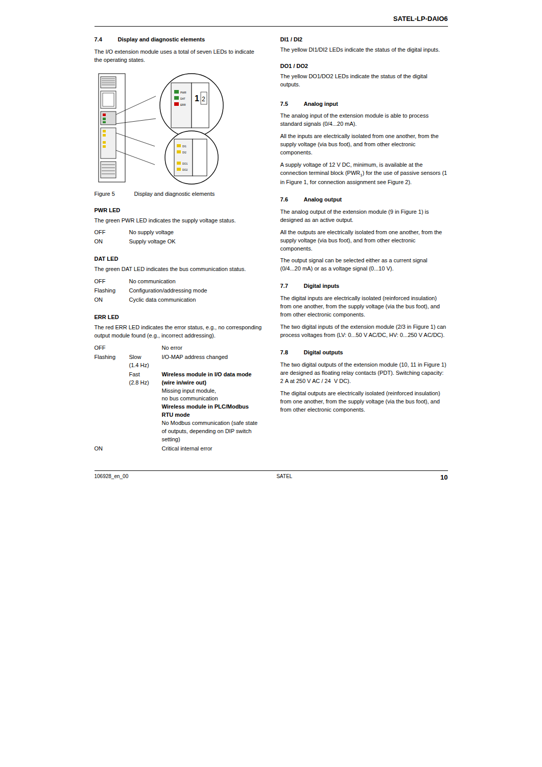SATEL-LP-DAIO6
7.4 Display and diagnostic elements
The I/O extension module uses a total of seven LEDs to indicate the operating states.
PWR DAT ERR 1 2 DI1 DI2 DO1 DO2
Figure 5 Display and diagnostic elements
PWR LED
The green PWR LED indicates the supply voltage status.
| OFF | No supply voltage |
| ON | Supply voltage OK |
DAT LED
The green DAT LED indicates the bus communication status.
| OFF | No communication |
| Flashing | Configuration/addressing mode |
| ON | Cyclic data communication |
ERR LED
The red ERR LED indicates the error status, e.g., no corresponding output module found (e.g., incorrect addressing).
| OFF | | No error |
| Flashing | Slow (1.4 Hz) | I/O-MAP address changed |
| | Fast (2.8 Hz) | Wireless module in I/O data mode (wire in/wire out) Missing input module, no bus communication Wireless module in PLC/Modbus RTU mode No Modbus communication (safe state of outputs, depending on DIP switch setting) |
| ON | | Critical internal error |
DI1 / DI2
The yellow DI1/DI2 LEDs indicate the status of the digital inputs.
DO1 / DO2
The yellow DO1/DO2 LEDs indicate the status of the digital outputs.
7.5 Analog input
The analog input of the extension module is able to process standard signals (0/4...20 mA).
All the inputs are electrically isolated from one another, from the supply voltage (via bus foot), and from other electronic components.
A supply voltage of 12 V DC, minimum, is available at the connection terminal block (PWR1) for the use of passive sensors (1 in Figure 1, for connection assignment see Figure 2).
7.6 Analog output
The analog output of the extension module (9 in Figure 1) is designed as an active output.
All the outputs are electrically isolated from one another, from the supply voltage (via bus foot), and from other electronic components.
The output signal can be selected either as a current signal (0/4...20 mA) or as a voltage signal (0...10 V).
7.7 Digital inputs
The digital inputs are electrically isolated (reinforced insulation) from one another, from the supply voltage (via the bus foot), and from other electronic components.
The two digital inputs of the extension module (2/3 in Figure 1) can process voltages from (LV: 0...50 V AC/DC, HV: 0...250 V AC/DC).
7.8 Digital outputs
The two digital outputs of the extension module (10, 11 in Figure 1) are designed as floating relay contacts (PDT). Switching capacity: 2 A at 250 V AC / 24 V DC).
The digital outputs are electrically isolated (reinforced insulation) from one another, from the supply voltage (via the bus foot), and from other electronic components.
106928_en_00
SATEL
10